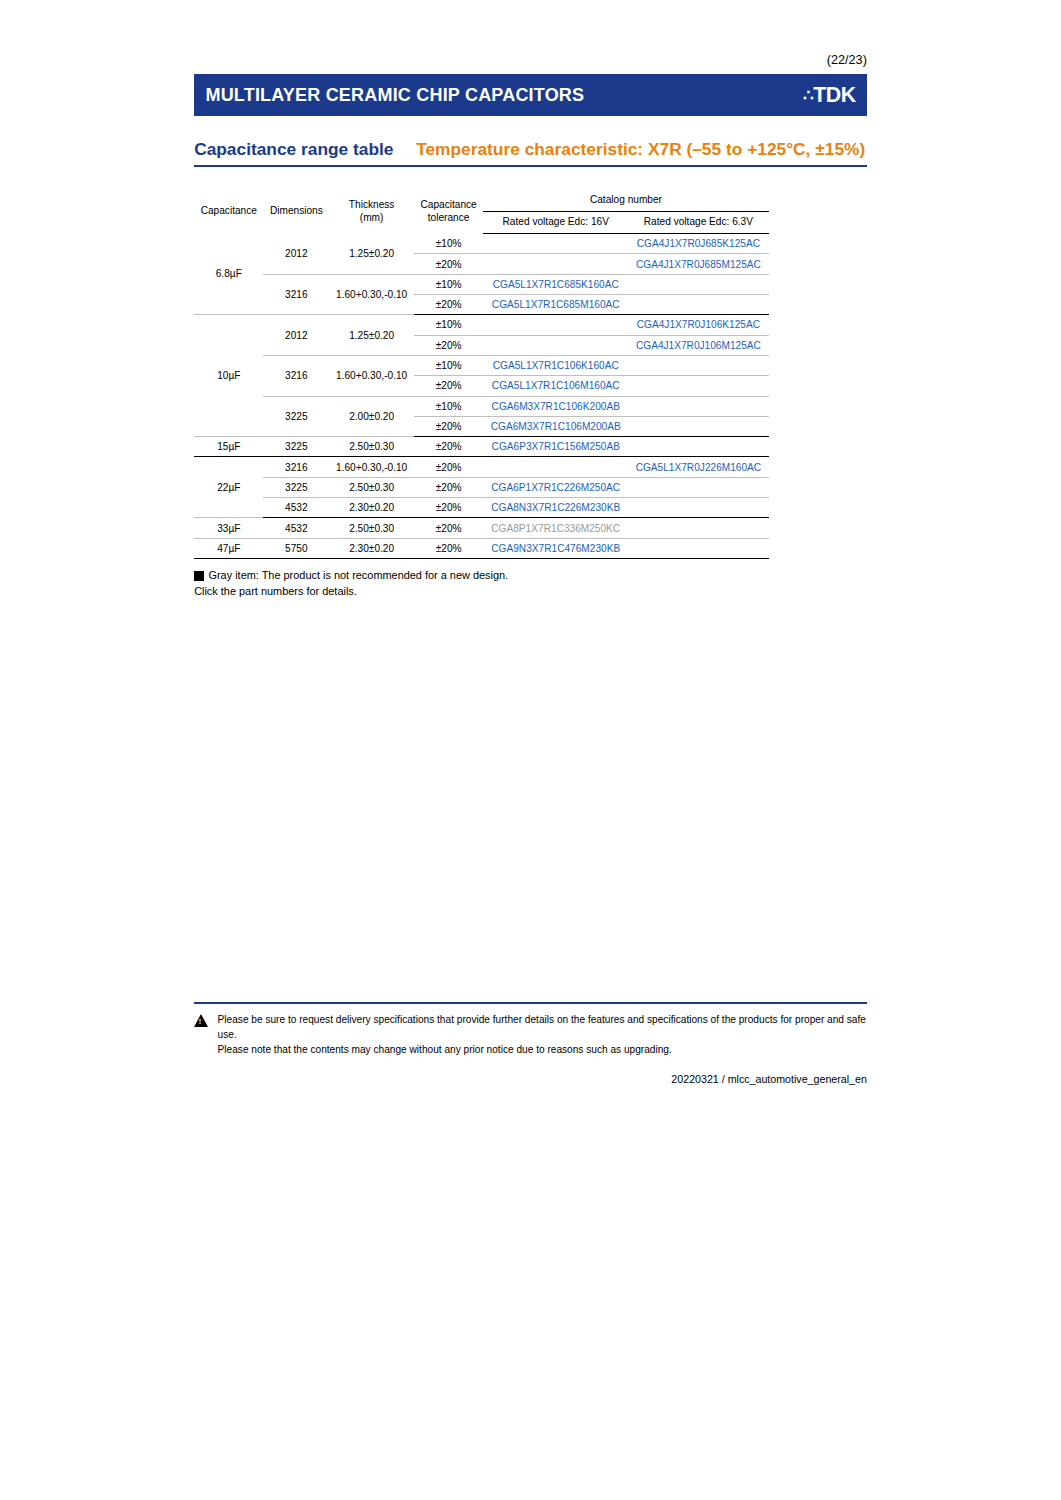(22/23)
MULTILAYER CERAMIC CHIP CAPACITORS
∴TDK
Capacitance range table
Temperature characteristic: X7R (–55 to +125°C, ±15%)
| Capacitance | Dimensions | Thickness (mm) | Capacitance tolerance | Catalog number |
| --- | --- | --- | --- | --- |
| Rated voltage Edc: 16V | Rated voltage Edc: 6.3V |
| 6.8µF | 2012 | 1.25±0.20 | ±10% | | CGA4J1X7R0J685K125AC |
| ±20% | | CGA4J1X7R0J685M125AC |
| 3216 | 1.60+0.30,-0.10 | ±10% | CGA5L1X7R1C685K160AC | |
| ±20% | CGA5L1X7R1C685M160AC | |
| 10µF | 2012 | 1.25±0.20 | ±10% | | CGA4J1X7R0J106K125AC |
| ±20% | | CGA4J1X7R0J106M125AC |
| 3216 | 1.60+0.30,-0.10 | ±10% | CGA5L1X7R1C106K160AC | |
| ±20% | CGA5L1X7R1C106M160AC | |
| 3225 | 2.00±0.20 | ±10% | CGA6M3X7R1C106K200AB | |
| ±20% | CGA6M3X7R1C106M200AB | |
| 15µF | 3225 | 2.50±0.30 | ±20% | CGA6P3X7R1C156M250AB | |
| 22µF | 3216 | 1.60+0.30,-0.10 | ±20% | | CGA5L1X7R0J226M160AC |
| 3225 | 2.50±0.30 | ±20% | CGA6P1X7R1C226M250AC | |
| 4532 | 2.30±0.20 | ±20% | CGA8N3X7R1C226M230KB | |
| 33µF | 4532 | 2.50±0.30 | ±20% | CGA8P1X7R1C336M250KC | |
| 47µF | 5750 | 2.30±0.20 | ±20% | CGA9N3X7R1C476M230KB | |
Gray item: The product is not recommended for a new design.
Click the part numbers for details.
Please be sure to request delivery specifications that provide further details on the features and specifications of the products for proper and safe use.
Please note that the contents may change without any prior notice due to reasons such as upgrading.
20220321 / mlcc_automotive_general_en